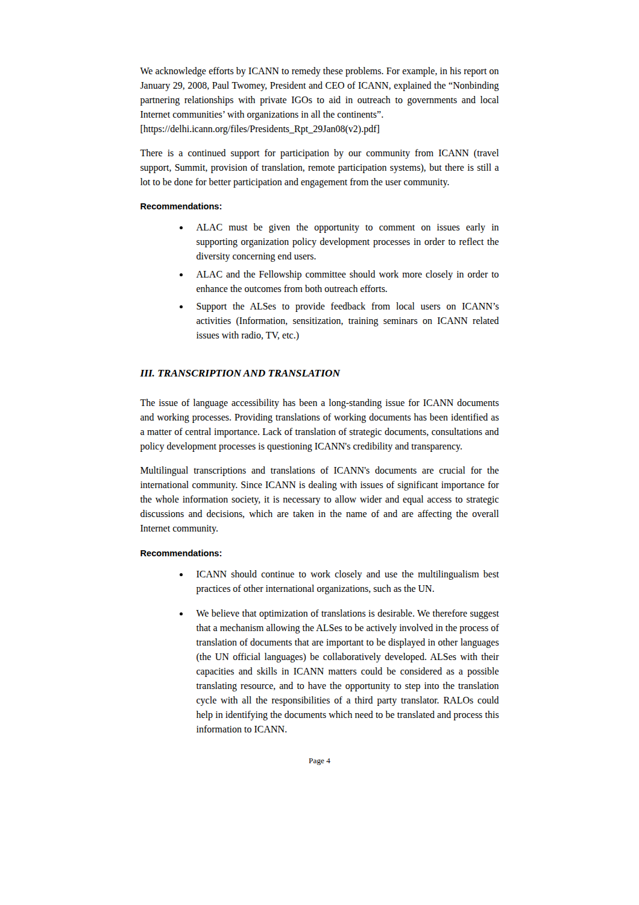We acknowledge efforts by ICANN to remedy these problems. For example, in his report on January 29, 2008, Paul Twomey, President and CEO of ICANN, explained the “Nonbinding partnering relationships with private IGOs to aid in outreach to governments and local Internet communities’ with organizations in all the continents”.
[https://delhi.icann.org/files/Presidents_Rpt_29Jan08(v2).pdf]
There is a continued support for participation by our community from ICANN (travel support, Summit, provision of translation, remote participation systems), but there is still a lot to be done for better participation and engagement from the user community.
Recommendations:
ALAC must be given the opportunity to comment on issues early in supporting organization policy development processes in order to reflect the diversity concerning end users.
ALAC and the Fellowship committee should work more closely in order to enhance the outcomes from both outreach efforts.
Support the ALSes to provide feedback from local users on ICANN’s activities (Information, sensitization, training seminars on ICANN related issues with radio, TV, etc.)
III. TRANSCRIPTION AND TRANSLATION
The issue of language accessibility has been a long-standing issue for ICANN documents and working processes. Providing translations of working documents has been identified as a matter of central importance. Lack of translation of strategic documents, consultations and policy development processes is questioning ICANN's credibility and transparency.
Multilingual transcriptions and translations of ICANN's documents are crucial for the international community. Since ICANN is dealing with issues of significant importance for the whole information society, it is necessary to allow wider and equal access to strategic discussions and decisions, which are taken in the name of and are affecting the overall Internet community.
Recommendations:
ICANN should continue to work closely and use the multilingualism best practices of other international organizations, such as the UN.
We believe that optimization of translations is desirable. We therefore suggest that a mechanism allowing the ALSes to be actively involved in the process of translation of documents that are important to be displayed in other languages (the UN official languages) be collaboratively developed. ALSes with their capacities and skills in ICANN matters could be considered as a possible translating resource, and to have the opportunity to step into the translation cycle with all the responsibilities of a third party translator. RALOs could help in identifying the documents which need to be translated and process this information to ICANN.
Page 4